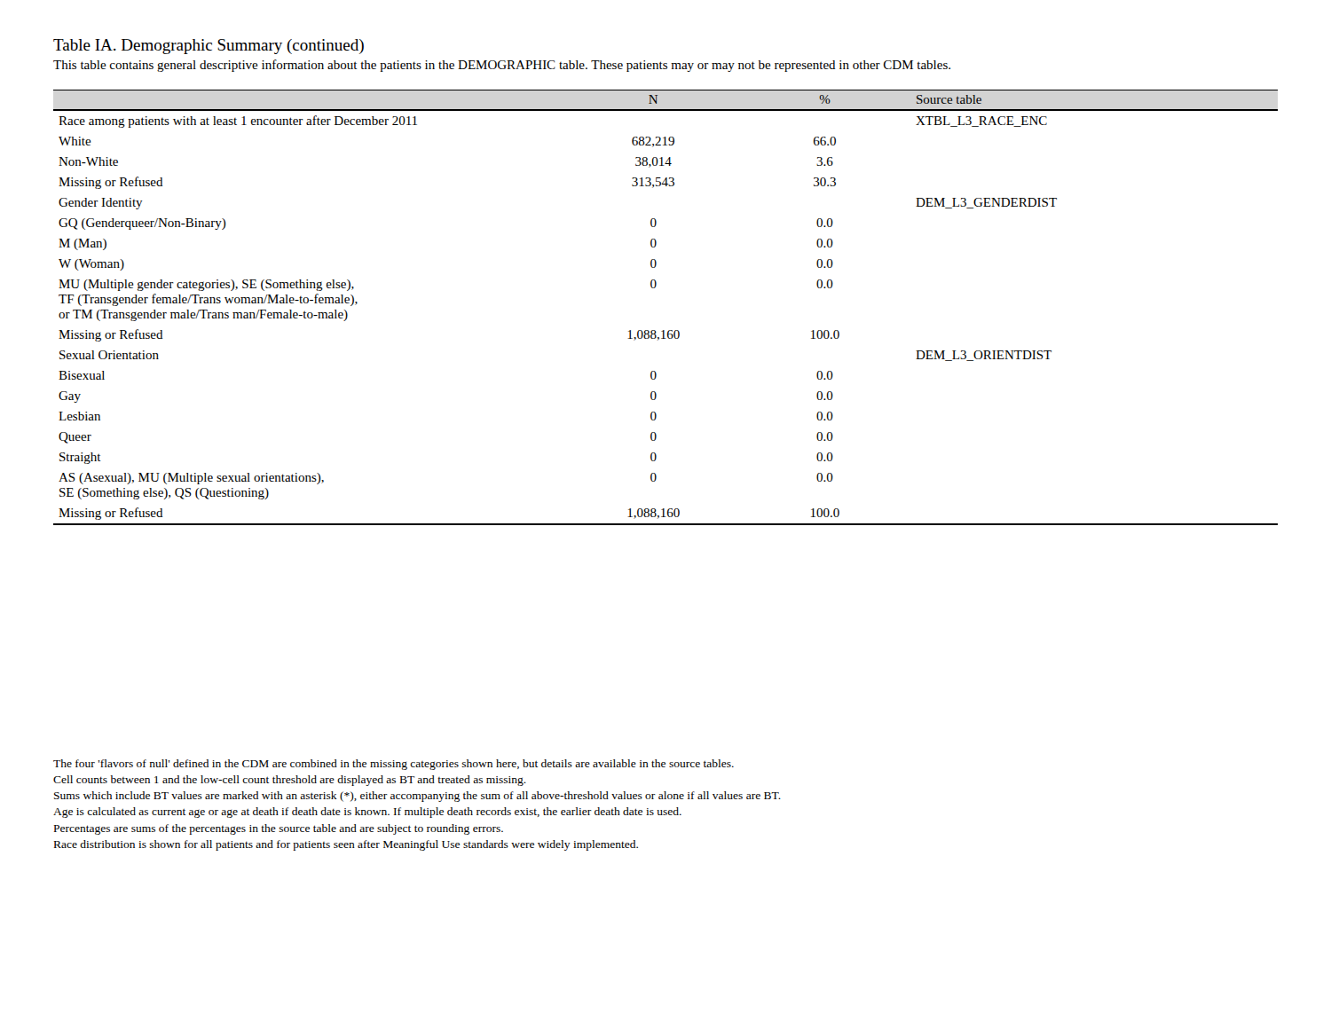Table IA. Demographic Summary (continued)
This table contains general descriptive information about the patients in the DEMOGRAPHIC table. These patients may or may not be represented in other CDM tables.
| | N | % | Source table |
| --- | --- | --- | --- |
| Race among patients with at least 1 encounter after December 2011 | | | XTBL_L3_RACE_ENC |
| White | 682,219 | 66.0 | |
| Non-White | 38,014 | 3.6 | |
| Missing or Refused | 313,543 | 30.3 | |
| Gender Identity | | | DEM_L3_GENDERDIST |
| GQ (Genderqueer/Non-Binary) | 0 | 0.0 | |
| M (Man) | 0 | 0.0 | |
| W (Woman) | 0 | 0.0 | |
| MU (Multiple gender categories), SE (Something else), TF (Transgender female/Trans woman/Male-to-female), or TM (Transgender male/Trans man/Female-to-male) | 0 | 0.0 | |
| Missing or Refused | 1,088,160 | 100.0 | |
| Sexual Orientation | | | DEM_L3_ORIENTDIST |
| Bisexual | 0 | 0.0 | |
| Gay | 0 | 0.0 | |
| Lesbian | 0 | 0.0 | |
| Queer | 0 | 0.0 | |
| Straight | 0 | 0.0 | |
| AS (Asexual), MU (Multiple sexual orientations), SE (Something else), QS (Questioning) | 0 | 0.0 | |
| Missing or Refused | 1,088,160 | 100.0 | |
The four 'flavors of null' defined in the CDM are combined in the missing categories shown here, but details are available in the source tables.
Cell counts between 1 and the low-cell count threshold are displayed as BT and treated as missing.
Sums which include BT values are marked with an asterisk (*), either accompanying the sum of all above-threshold values or alone if all values are BT.
Age is calculated as current age or age at death if death date is known. If multiple death records exist, the earlier death date is used.
Percentages are sums of the percentages in the source table and are subject to rounding errors.
Race distribution is shown for all patients and for patients seen after Meaningful Use standards were widely implemented.